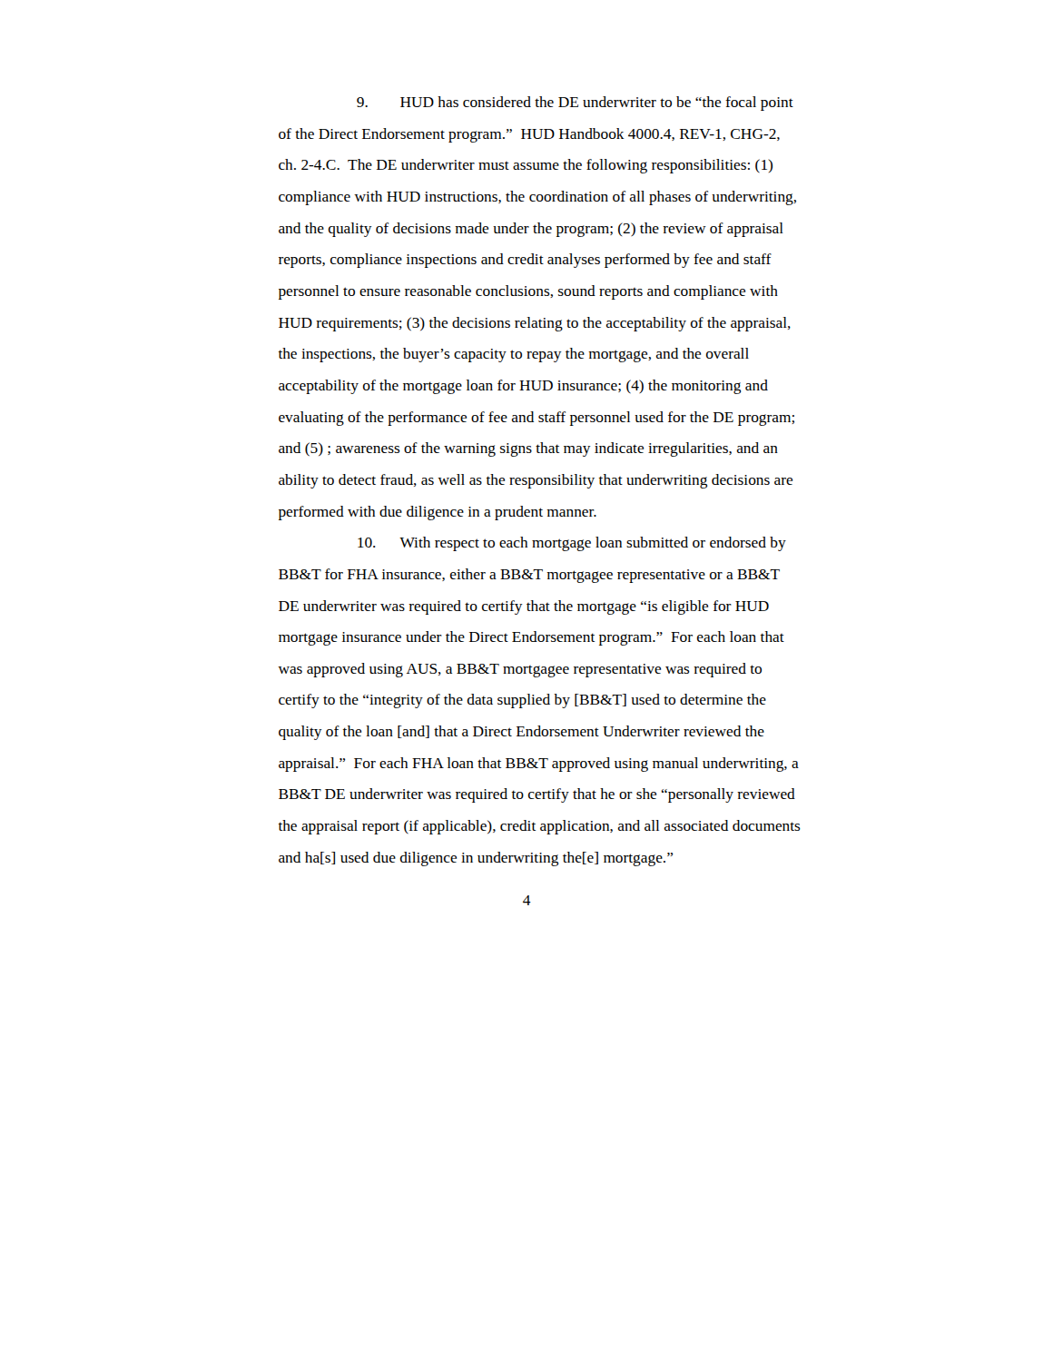9. HUD has considered the DE underwriter to be “the focal point of the Direct Endorsement program.” HUD Handbook 4000.4, REV-1, CHG-2, ch. 2-4.C. The DE underwriter must assume the following responsibilities: (1) compliance with HUD instructions, the coordination of all phases of underwriting, and the quality of decisions made under the program; (2) the review of appraisal reports, compliance inspections and credit analyses performed by fee and staff personnel to ensure reasonable conclusions, sound reports and compliance with HUD requirements; (3) the decisions relating to the acceptability of the appraisal, the inspections, the buyer’s capacity to repay the mortgage, and the overall acceptability of the mortgage loan for HUD insurance; (4) the monitoring and evaluating of the performance of fee and staff personnel used for the DE program; and (5) ; awareness of the warning signs that may indicate irregularities, and an ability to detect fraud, as well as the responsibility that underwriting decisions are performed with due diligence in a prudent manner.
10. With respect to each mortgage loan submitted or endorsed by BB&T for FHA insurance, either a BB&T mortgagee representative or a BB&T DE underwriter was required to certify that the mortgage “is eligible for HUD mortgage insurance under the Direct Endorsement program.” For each loan that was approved using AUS, a BB&T mortgagee representative was required to certify to the “integrity of the data supplied by [BB&T] used to determine the quality of the loan [and] that a Direct Endorsement Underwriter reviewed the appraisal.” For each FHA loan that BB&T approved using manual underwriting, a BB&T DE underwriter was required to certify that he or she “personally reviewed the appraisal report (if applicable), credit application, and all associated documents and ha[s] used due diligence in underwriting the[e] mortgage.”
4